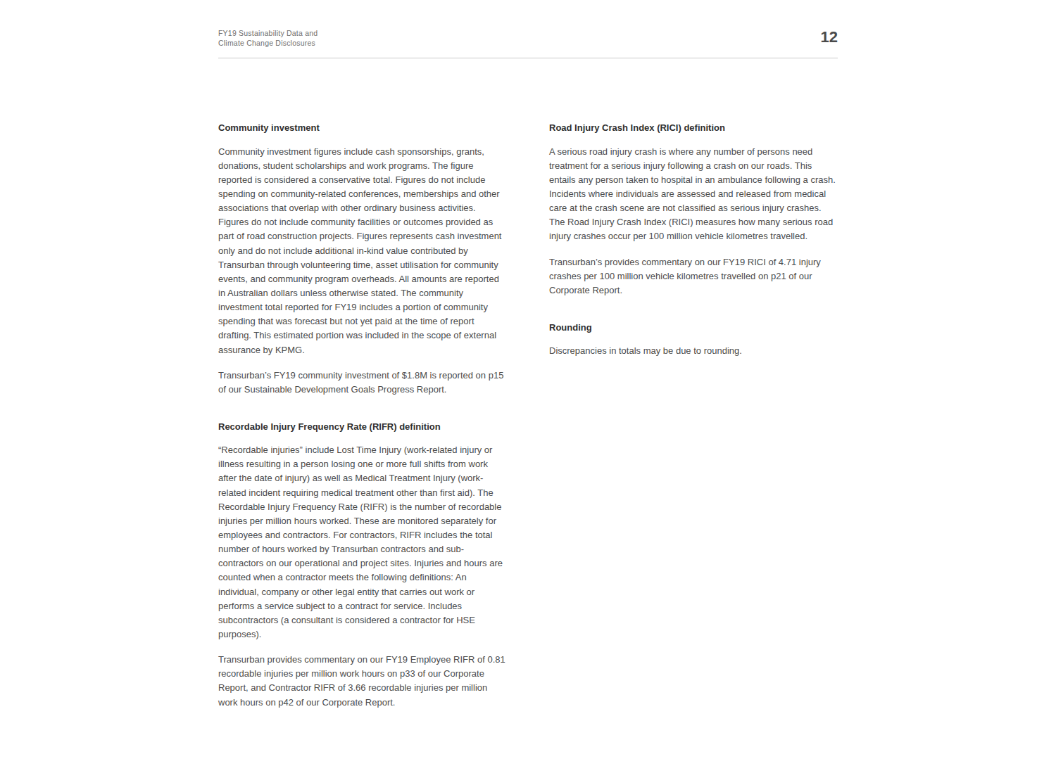FY19 Sustainability Data and
Climate Change Disclosures
12
Community investment
Community investment figures include cash sponsorships, grants, donations, student scholarships and work programs. The figure reported is considered a conservative total. Figures do not include spending on community-related conferences, memberships and other associations that overlap with other ordinary business activities. Figures do not include community facilities or outcomes provided as part of road construction projects. Figures represents cash investment only and do not include additional in-kind value contributed by Transurban through volunteering time, asset utilisation for community events, and community program overheads. All amounts are reported in Australian dollars unless otherwise stated. The community investment total reported for FY19 includes a portion of community spending that was forecast but not yet paid at the time of report drafting. This estimated portion was included in the scope of external assurance by KPMG.
Transurban’s FY19 community investment of $1.8M is reported on p15 of our Sustainable Development Goals Progress Report.
Recordable Injury Frequency Rate (RIFR) definition
“Recordable injuries” include Lost Time Injury (work-related injury or illness resulting in a person losing one or more full shifts from work after the date of injury) as well as Medical Treatment Injury (work-related incident requiring medical treatment other than first aid). The Recordable Injury Frequency Rate (RIFR) is the number of recordable injuries per million hours worked. These are monitored separately for employees and contractors. For contractors, RIFR includes the total number of hours worked by Transurban contractors and sub-contractors on our operational and project sites. Injuries and hours are counted when a contractor meets the following definitions: An individual, company or other legal entity that carries out work or performs a service subject to a contract for service. Includes subcontractors (a consultant is considered a contractor for HSE purposes).
Transurban provides commentary on our FY19 Employee RIFR of 0.81 recordable injuries per million work hours on p33 of our Corporate Report, and Contractor RIFR of 3.66 recordable injuries per million work hours on p42 of our Corporate Report.
Road Injury Crash Index (RICI) definition
A serious road injury crash is where any number of persons need treatment for a serious injury following a crash on our roads. This entails any person taken to hospital in an ambulance following a crash. Incidents where individuals are assessed and released from medical care at the crash scene are not classified as serious injury crashes. The Road Injury Crash Index (RICI) measures how many serious road injury crashes occur per 100 million vehicle kilometres travelled.
Transurban’s provides commentary on our FY19 RICI of 4.71 injury crashes per 100 million vehicle kilometres travelled on p21 of our Corporate Report.
Rounding
Discrepancies in totals may be due to rounding.